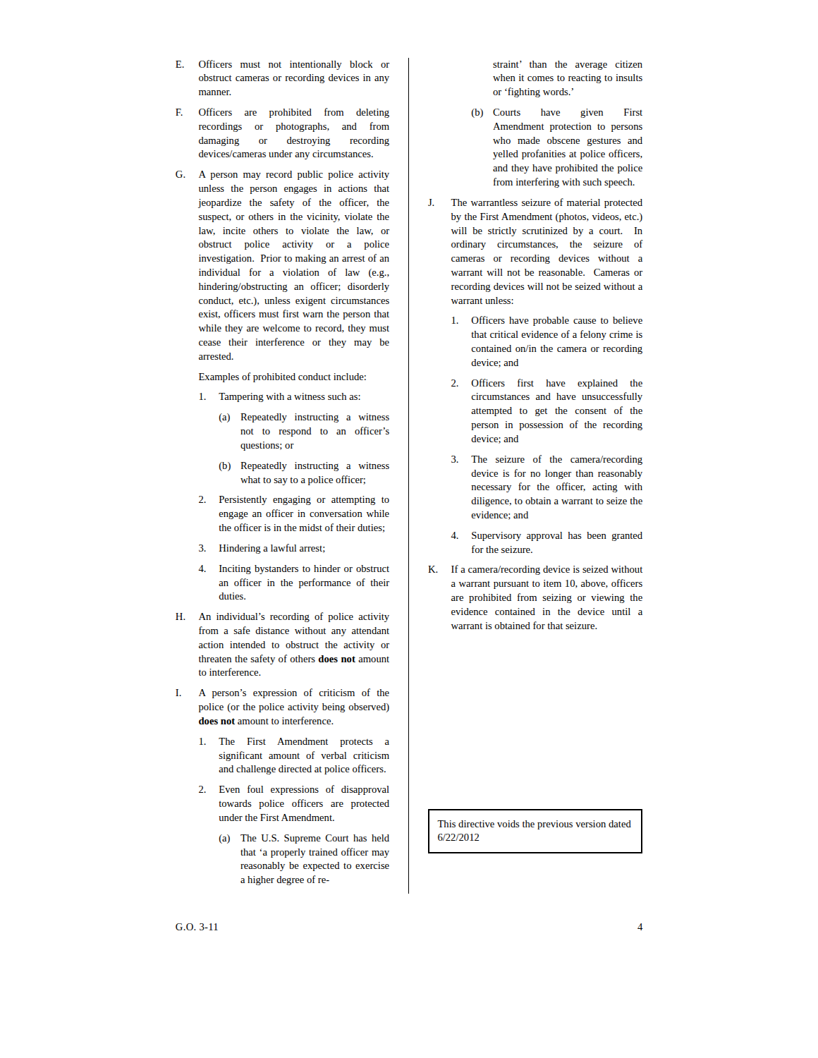E.
Officers must not intentionally block or obstruct cameras or recording devices in any manner.
F.
Officers are prohibited from deleting recordings or photographs, and from damaging or destroying recording devices/cameras under any circumstances.
G.
A person may record public police activity unless the person engages in actions that jeopardize the safety of the officer, the suspect, or others in the vicinity, violate the law, incite others to violate the law, or obstruct police activity or a police investigation. Prior to making an arrest of an individual for a violation of law (e.g., hindering/obstructing an officer; disorderly conduct, etc.), unless exigent circumstances exist, officers must first warn the person that while they are welcome to record, they must cease their interference or they may be arrested.
Examples of prohibited conduct include:
1.
Tampering with a witness such as:
(a)
Repeatedly instructing a witness not to respond to an officer’s questions; or
(b)
Repeatedly instructing a witness what to say to a police officer;
2.
Persistently engaging or attempting to engage an officer in conversation while the officer is in the midst of their duties;
3.
Hindering a lawful arrest;
4.
Inciting bystanders to hinder or obstruct an officer in the performance of their duties.
H.
An individual’s recording of police activity from a safe distance without any attendant action intended to obstruct the activity or threaten the safety of others does not amount to interference.
I.
A person’s expression of criticism of the police (or the police activity being observed) does not amount to interference.
1.
The First Amendment protects a significant amount of verbal criticism and challenge directed at police officers.
2.
Even foul expressions of disapproval towards police officers are protected under the First Amendment.
(a)
The U.S. Supreme Court has held that ‘a properly trained officer may reasonably be expected to exercise a higher degree of re-
straint’ than the average citizen when it comes to reacting to insults or ‘fighting words.’
(b)
Courts have given First Amendment protection to persons who made obscene gestures and yelled profanities at police officers, and they have prohibited the police from interfering with such speech.
J.
The warrantless seizure of material protected by the First Amendment (photos, videos, etc.) will be strictly scrutinized by a court. In ordinary circumstances, the seizure of cameras or recording devices without a warrant will not be reasonable. Cameras or recording devices will not be seized without a warrant unless:
1.
Officers have probable cause to believe that critical evidence of a felony crime is contained on/in the camera or recording device; and
2.
Officers first have explained the circumstances and have unsuccessfully attempted to get the consent of the person in possession of the recording device; and
3.
The seizure of the camera/recording device is for no longer than reasonably necessary for the officer, acting with diligence, to obtain a warrant to seize the evidence; and
4.
Supervisory approval has been granted for the seizure.
K.
If a camera/recording device is seized without a warrant pursuant to item 10, above, officers are prohibited from seizing or viewing the evidence contained in the device until a warrant is obtained for that seizure.
This directive voids the previous version dated 6/22/2012
G.O. 3-11
4